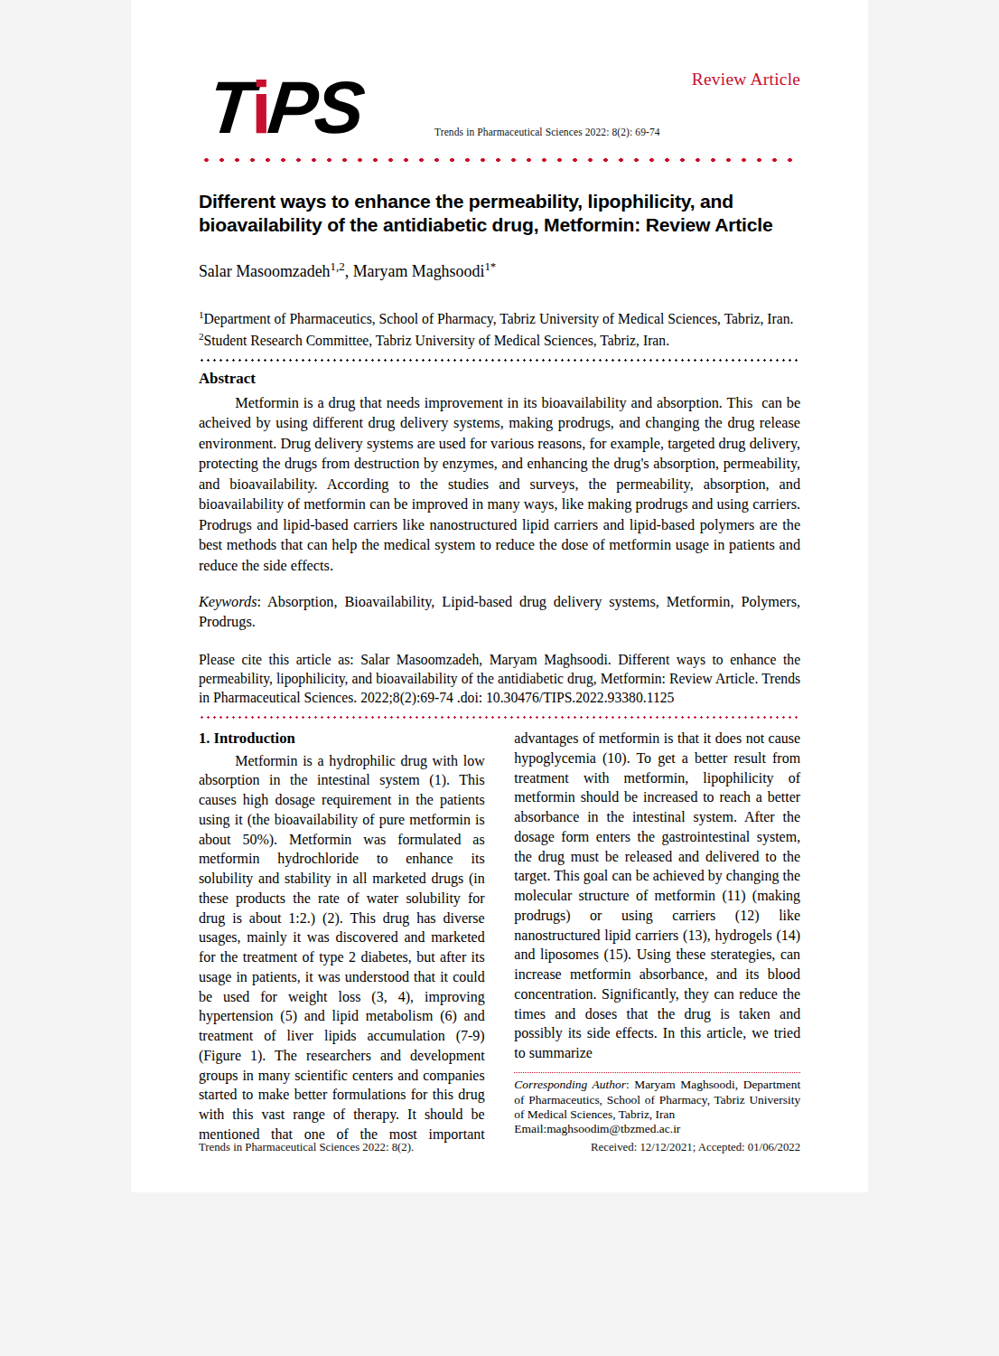Review Article
Ti PS
Trends in Pharmaceutical Sciences 2022: 8(2): 69-74
Different ways to enhance the permeability, lipophilicity, and bioavailability of the antidiabetic drug, Metformin: Review Article
Salar Masoomzadeh1,2, Maryam Maghsoodi1*
1Department of Pharmaceutics, School of Pharmacy, Tabriz University of Medical Sciences, Tabriz, Iran.
2Student Research Committee, Tabriz University of Medical Sciences, Tabriz, Iran.
Abstract
Metformin is a drug that needs improvement in its bioavailability and absorption. This can be acheived by using different drug delivery systems, making prodrugs, and changing the drug release environment. Drug delivery systems are used for various reasons, for example, targeted drug delivery, protecting the drugs from destruction by enzymes, and enhancing the drug's absorption, permeability, and bioavailability. According to the studies and surveys, the permeability, absorption, and bioavailability of metformin can be improved in many ways, like making prodrugs and using carriers. Prodrugs and lipid-based carriers like nanostructured lipid carriers and lipid-based polymers are the best methods that can help the medical system to reduce the dose of metformin usage in patients and reduce the side effects.
Keywords: Absorption, Bioavailability, Lipid-based drug delivery systems, Metformin, Polymers, Prodrugs.
Please cite this article as: Salar Masoomzadeh, Maryam Maghsoodi. Different ways to enhance the permeability, lipophilicity, and bioavailability of the antidiabetic drug, Metformin: Review Article. Trends in Pharmaceutical Sciences. 2022;8(2):69-74 .doi: 10.30476/TIPS.2022.93380.1125
1. Introduction
Metformin is a hydrophilic drug with low absorption in the intestinal system (1). This causes high dosage requirement in the patients using it (the bioavailability of pure metformin is about 50%). Metformin was formulated as metformin hydrochloride to enhance its solubility and stability in all marketed drugs (in these products the rate of water solubility for drug is about 1:2.) (2). This drug has diverse usages, mainly it was discovered and marketed for the treatment of type 2 diabetes, but after its usage in patients, it was understood that it could be used for weight loss (3, 4), improving hypertension (5) and lipid metabolism (6) and treatment of liver lipids accumulation (7-9) (Figure 1). The researchers and development groups in many scientific centers and companies started to make better formulations for this drug with this vast range of therapy. It should be mentioned that one of the most important advantages of metformin is that it does not cause hypoglycemia (10). To get a better result from treatment with metformin, lipophilicity of metformin should be increased to reach a better absorbance in the intestinal system. After the dosage form enters the gastrointestinal system, the drug must be released and delivered to the target. This goal can be achieved by changing the molecular structure of metformin (11) (making prodrugs) or using carriers (12) like nanostructured lipid carriers (13), hydrogels (14) and liposomes (15). Using these sterategies, can increase metformin absorbance, and its blood concentration. Significantly, they can reduce the times and doses that the drug is taken and possibly its side effects. In this article, we tried to summarize
Corresponding Author: Maryam Maghsoodi, Department of Pharmaceutics, School of Pharmacy, Tabriz University of Medical Sciences, Tabriz, Iran
Email:maghsoodim@tbzmed.ac.ir
Trends in Pharmaceutical Sciences 2022: 8(2). Received: 12/12/2021; Accepted: 01/06/2022